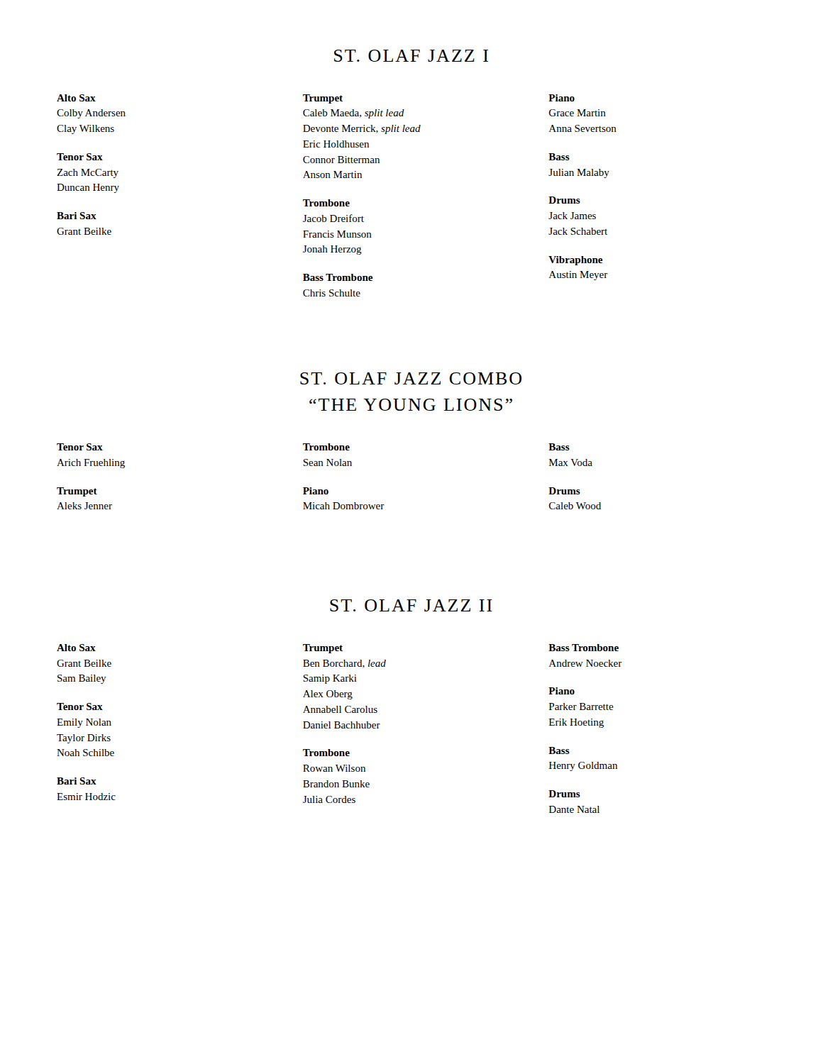ST. OLAF JAZZ I
Alto Sax Colby Andersen Clay Wilkens
Tenor Sax Zach McCarty Duncan Henry
Bari Sax Grant Beilke
Trumpet Caleb Maeda, split lead Devonte Merrick, split lead Eric Holdhusen Connor Bitterman Anson Martin
Trombone Jacob Dreifort Francis Munson Jonah Herzog
Bass Trombone Chris Schulte
Piano Grace Martin Anna Severtson
Bass Julian Malaby
Drums Jack James Jack Schabert
Vibraphone Austin Meyer
ST. OLAF JAZZ COMBO“THE YOUNG LIONS”
Tenor Sax Arich Fruehling
Trumpet Aleks Jenner
Trombone Sean Nolan
Piano Micah Dombrower
Bass Max Voda
Drums Caleb Wood
ST. OLAF JAZZ II
Alto Sax Grant Beilke Sam Bailey
Tenor Sax Emily Nolan Taylor Dirks Noah Schilbe
Bari Sax Esmir Hodzic
Trumpet Ben Borchard, lead Samip Karki Alex Oberg Annabell Carolus Daniel Bachhuber
Trombone Rowan Wilson Brandon Bunke Julia Cordes
Bass Trombone Andrew Noecker
Piano Parker Barrette Erik Hoeting
Bass Henry Goldman
Drums Dante Natal